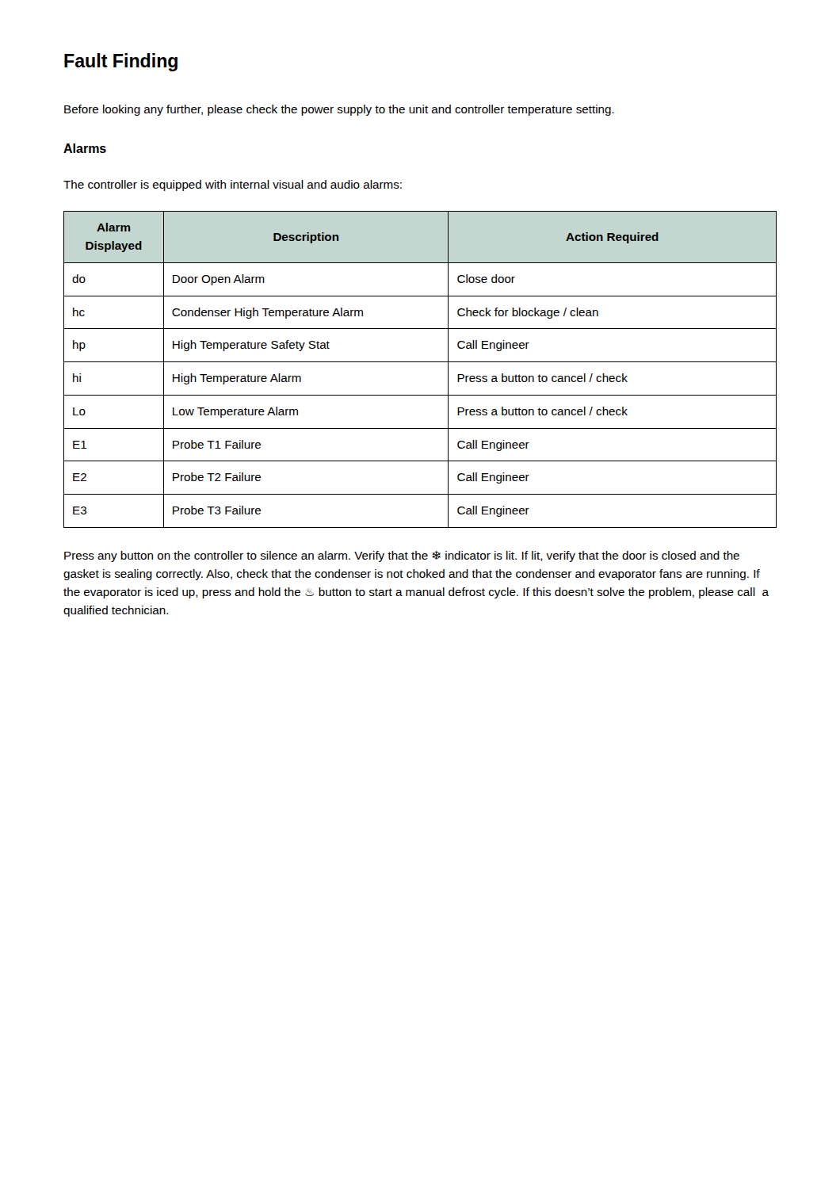Fault Finding
Before looking any further, please check the power supply to the unit and controller temperature setting.
Alarms
The controller is equipped with internal visual and audio alarms:
| Alarm Displayed | Description | Action Required |
| --- | --- | --- |
| do | Door Open Alarm | Close door |
| hc | Condenser High Temperature Alarm | Check for blockage / clean |
| hp | High Temperature Safety Stat | Call Engineer |
| hi | High Temperature Alarm | Press a button to cancel / check |
| Lo | Low Temperature Alarm | Press a button to cancel / check |
| E1 | Probe T1 Failure | Call Engineer |
| E2 | Probe T2 Failure | Call Engineer |
| E3 | Probe T3 Failure | Call Engineer |
Press any button on the controller to silence an alarm. Verify that the ❄ indicator is lit. If lit, verify that the door is closed and the gasket is sealing correctly. Also, check that the condenser is not choked and that the condenser and evaporator fans are running. If the evaporator is iced up, press and hold the ♨ button to start a manual defrost cycle. If this doesn’t solve the problem, please call a qualified technician.